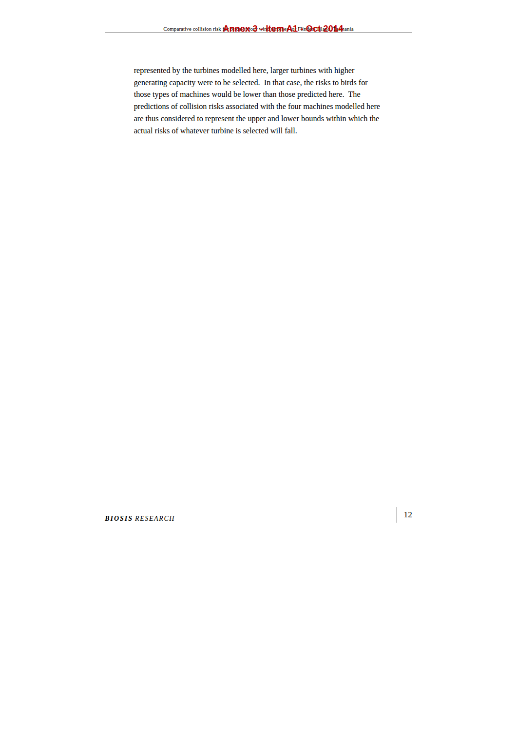Comparative collision risk for birds of four wind turbines for Flinders Island, Tasmania
Annex 3 - Item A1 - Oct 2014
represented by the turbines modelled here, larger turbines with higher generating capacity were to be selected. In that case, the risks to birds for those types of machines would be lower than those predicted here. The predictions of collision risks associated with the four machines modelled here are thus considered to represent the upper and lower bounds within which the actual risks of whatever turbine is selected will fall.
BIOSIS RESEARCH
12